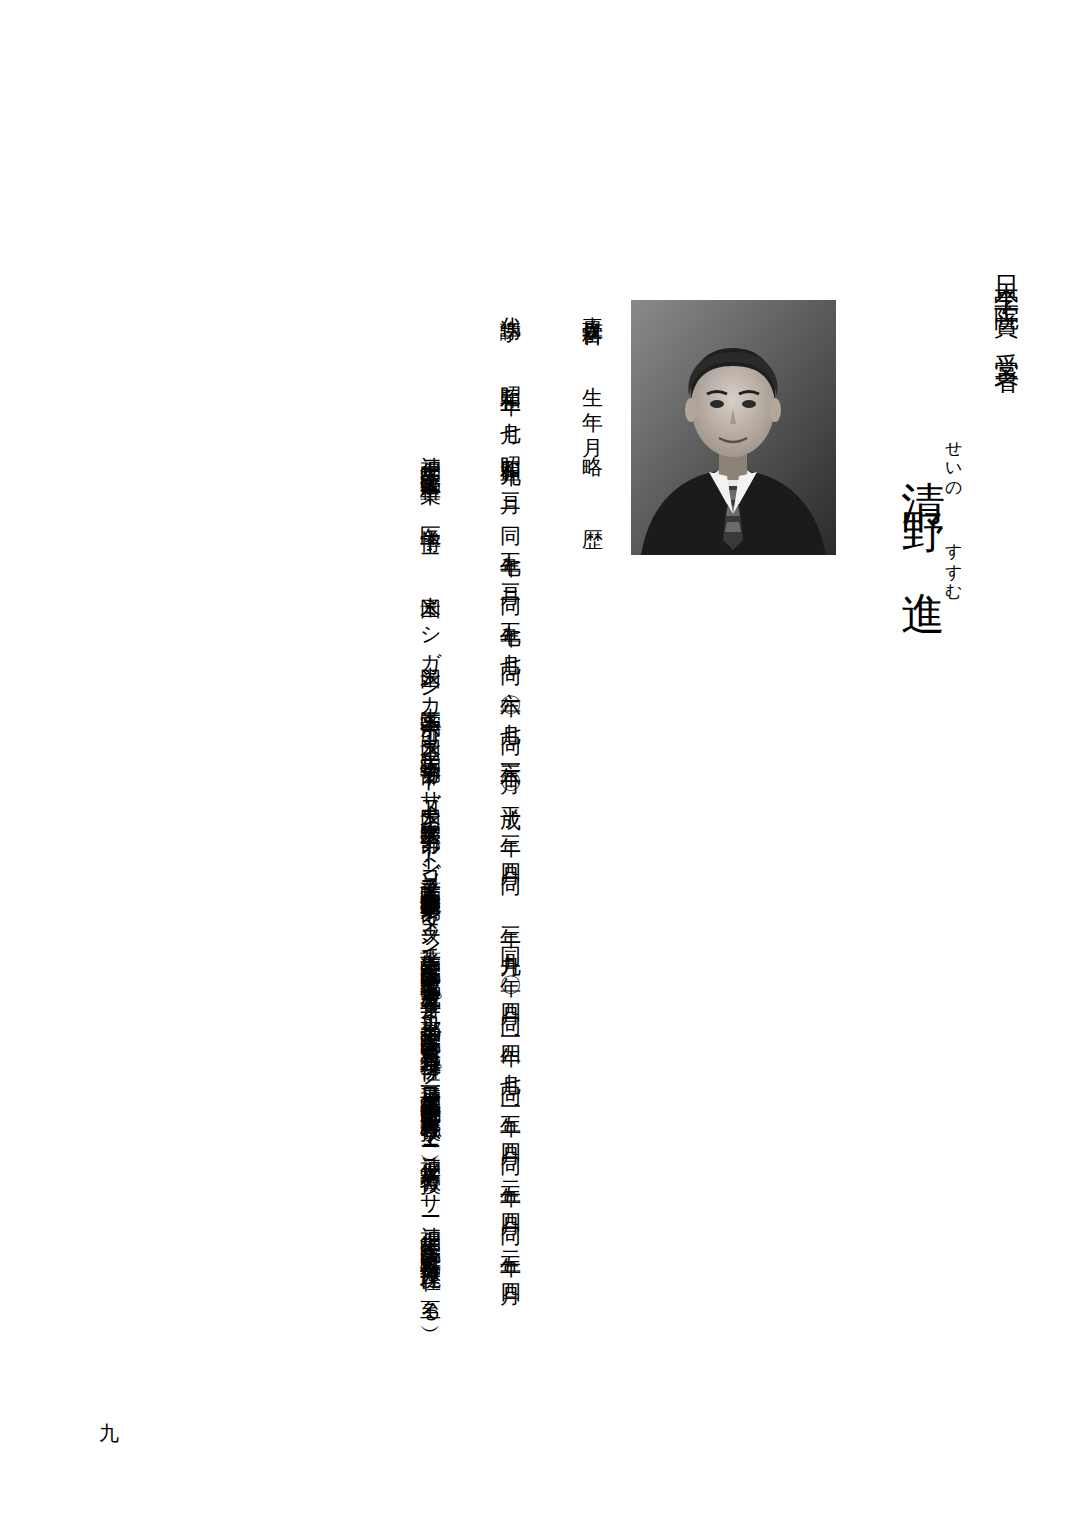日本学士院賞　受賞者
清野　進
専攻学科目
代謝学
生　年　月
昭和二三年　七月
略　　　歴
昭和四九年　三月
神戸大学医学部医学科卒業
同　五七年　三月
医学博士
同　五七年　七月
米国ミシガン大学医学部ポストドクトラルスカラー
同　六〇年　七月
米国シカゴ大学生物学部リサーチアソシエイト
同　六三年一〇月
米国シカゴ大学医学部アシスタントプロフェッサー
平成　三年　四月
米国シカゴ大学医学部アソシエイトプロフェッサー
同　　三年　九月
千葉大学医学部教授
同　一〇年　四月
千葉大学大学院医学研究院教授（平成一五年三月まで）
同　一四年　七月
京都大学大学院医学研究科客員教授（併任、平成一九年七月まで）
同　一五年　四月
神戸大学大学院医学系研究科教授
同　二五年　四月
神戸大学名誉教授
同　二五年　四月
神戸大学大学院医学研究科特命教授（現在に至る）
九